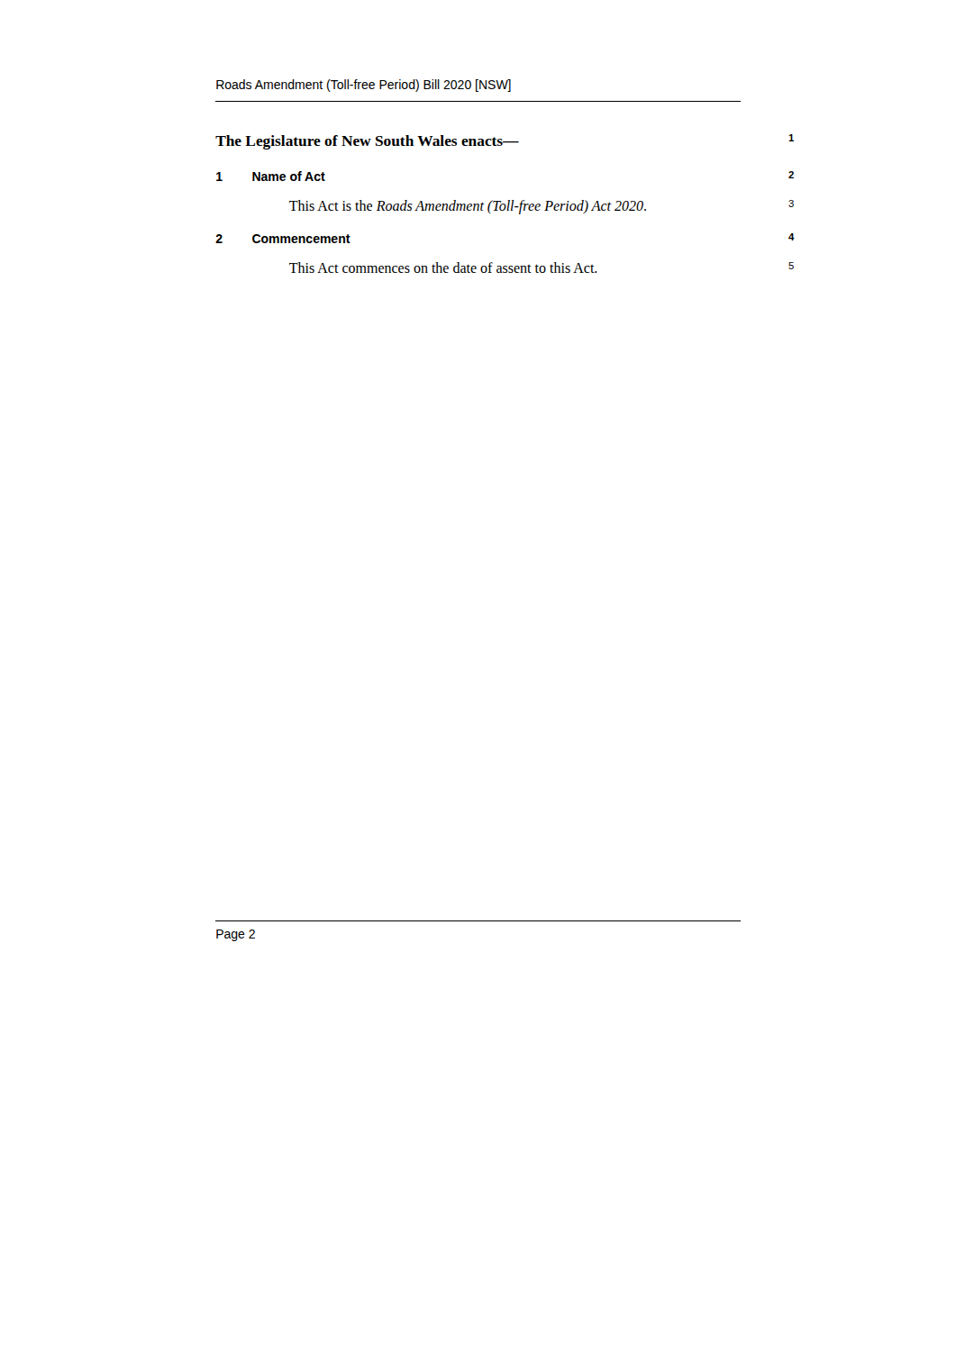Roads Amendment (Toll-free Period) Bill 2020 [NSW]
The Legislature of New South Wales enacts—1
1 Name of Act2
This Act is the Roads Amendment (Toll-free Period) Act 2020.3
2 Commencement4
This Act commences on the date of assent to this Act.5
Page 2